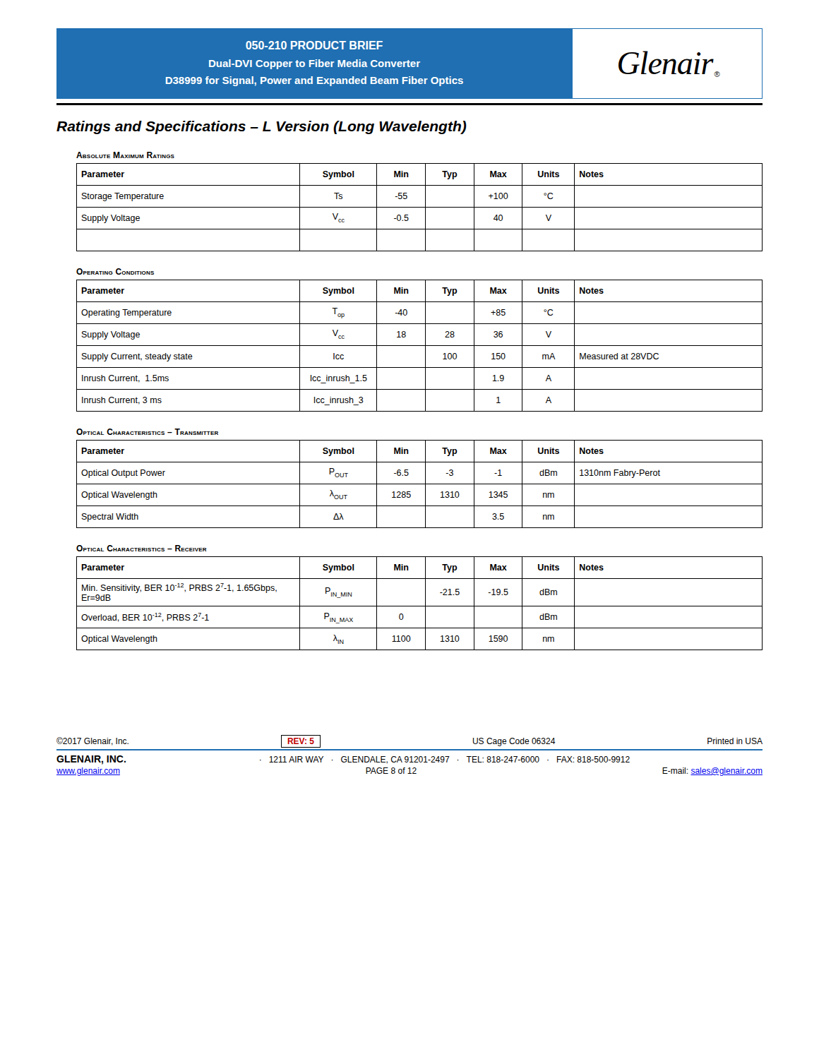050-210 PRODUCT BRIEF
Dual-DVI Copper to Fiber Media Converter
D38999 for Signal, Power and Expanded Beam Fiber Optics
Glenair®
Ratings and Specifications – L Version (Long Wavelength)
Absolute Maximum Ratings
| Parameter | Symbol | Min | Typ | Max | Units | Notes |
| --- | --- | --- | --- | --- | --- | --- |
| Storage Temperature | Ts | -55 | | +100 | °C | |
| Supply Voltage | V cc | -0.5 | | 40 | V | |
Operating Conditions
| Parameter | Symbol | Min | Typ | Max | Units | Notes |
| --- | --- | --- | --- | --- | --- | --- |
| Operating Temperature | T op | -40 | | +85 | °C | |
| Supply Voltage | V cc | 18 | 28 | 36 | V | |
| Supply Current, steady state | Icc | | 100 | 150 | mA | Measured at 28VDC |
| Inrush Current, 1.5ms | Icc_inrush_1.5 | | | 1.9 | A | |
| Inrush Current, 3 ms | Icc_inrush_3 | | | 1 | A | |
Optical Characteristics – Transmitter
| Parameter | Symbol | Min | Typ | Max | Units | Notes |
| --- | --- | --- | --- | --- | --- | --- |
| Optical Output Power | P OUT | -6.5 | -3 | -1 | dBm | 1310nm Fabry-Perot |
| Optical Wavelength | λ OUT | 1285 | 1310 | 1345 | nm | |
| Spectral Width | Δλ | | | 3.5 | nm | |
Optical Characteristics – Receiver
| Parameter | Symbol | Min | Typ | Max | Units | Notes |
| --- | --- | --- | --- | --- | --- | --- |
| Min. Sensitivity, BER 10 -12 , PRBS 2 7 -1, 1.65Gbps, Er=9dB | P IN_MIN | | -21.5 | -19.5 | dBm | |
| Overload, BER 10 -12 , PRBS 2 7 -1 | P IN_MAX | 0 | | | dBm | |
| Optical Wavelength | λ IN | 1100 | 1310 | 1590 | nm | |
©2017 Glenair, Inc. REV: 5 US Cage Code 06324 Printed in USA
GLENAIR, INC. · 1211 AIR WAY · GLENDALE, CA 91201-2497 · TEL: 818-247-6000 · FAX: 818-500-9912
www.glenair.com PAGE 8 of 12 E-mail: sales@glenair.com